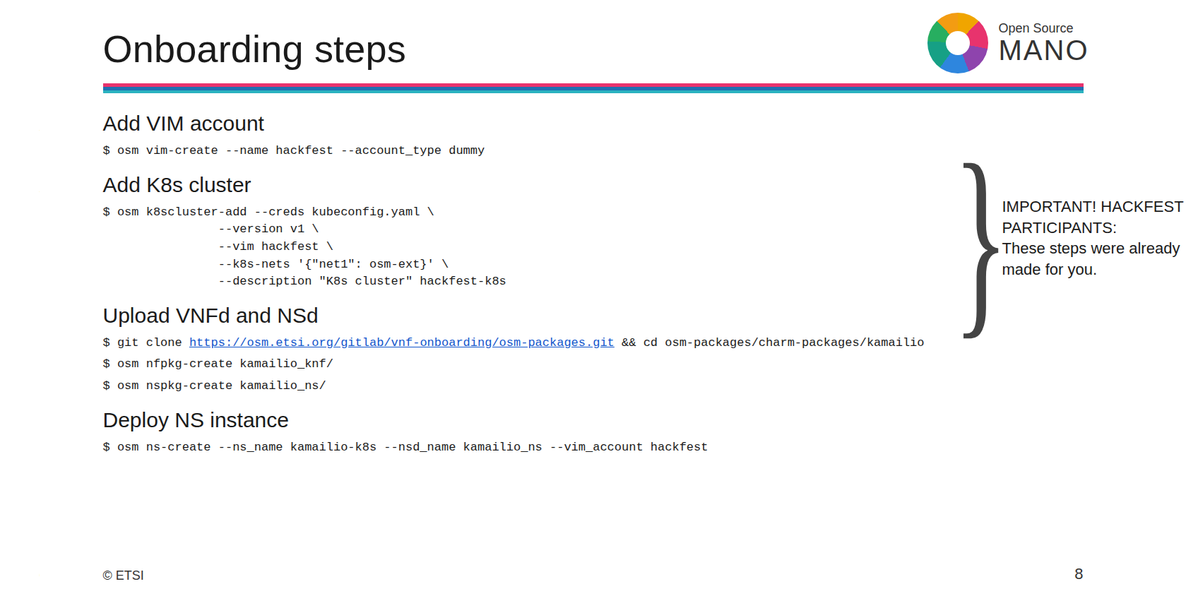Open Source MANO
Onboarding steps
Add VIM account
$ osm vim-create --name hackfest --account_type dummy
Add K8s cluster
$ osm k8scluster-add --creds kubeconfig.yaml \ --version v1 \ --vim hackfest \ --k8s-nets '{"net1": osm-ext}' \ --description "K8s cluster" hackfest-k8s
Upload VNFd and NSd
$ git clone https://osm.etsi.org/gitlab/vnf-onboarding/osm-packages.git && cd osm-packages/charm-packages/kamailio
$ osm nfpkg-create kamailio_knf/
$ osm nspkg-create kamailio_ns/
Deploy NS instance
$ osm ns-create --ns_name kamailio-k8s --nsd_name kamailio_ns --vim_account hackfest
} IMPORTANT! HACKFEST PARTICIPANTS:
These steps were already made for you.
© ETSI
8